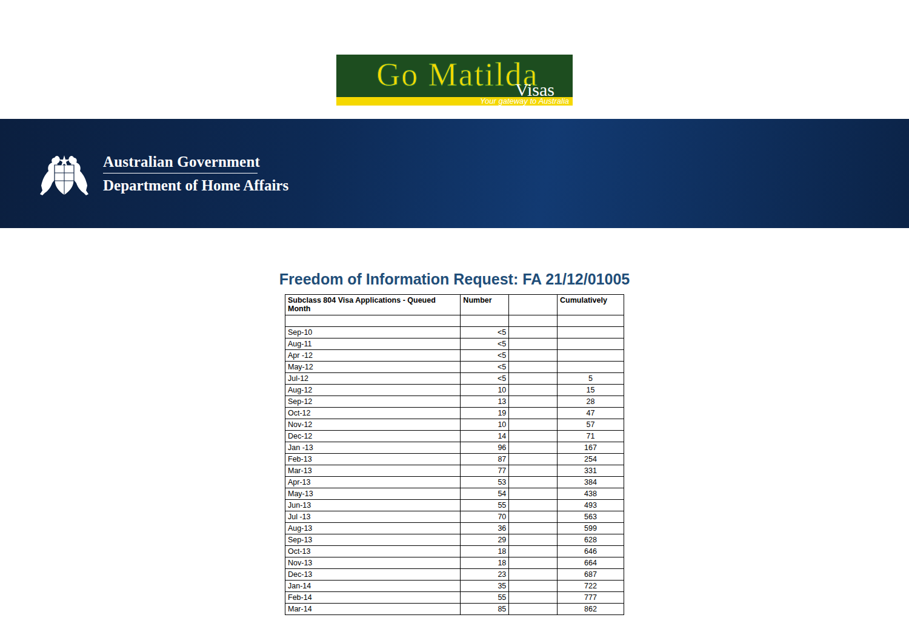Go Matilda
Visas
Your gateway to Australia
Australian Government
Department of Home Affairs
Freedom of Information Request: FA 21/12/01005
| Subclass 804 Visa Applications - Queued Month | Number | | Cumulatively |
| --- | --- | --- | --- |
| Sep-10 | <5 | | |
| Aug-11 | <5 | | |
| Apr -12 | <5 | | |
| May-12 | <5 | | |
| Jul-12 | <5 | | 5 |
| Aug-12 | 10 | | 15 |
| Sep-12 | 13 | | 28 |
| Oct-12 | 19 | | 47 |
| Nov-12 | 10 | | 57 |
| Dec-12 | 14 | | 71 |
| Jan -13 | 96 | | 167 |
| Feb-13 | 87 | | 254 |
| Mar-13 | 77 | | 331 |
| Apr-13 | 53 | | 384 |
| May-13 | 54 | | 438 |
| Jun-13 | 55 | | 493 |
| Jul -13 | 70 | | 563 |
| Aug-13 | 36 | | 599 |
| Sep-13 | 29 | | 628 |
| Oct-13 | 18 | | 646 |
| Nov-13 | 18 | | 664 |
| Dec-13 | 23 | | 687 |
| Jan-14 | 35 | | 722 |
| Feb-14 | 55 | | 777 |
| Mar-14 | 85 | | 862 |